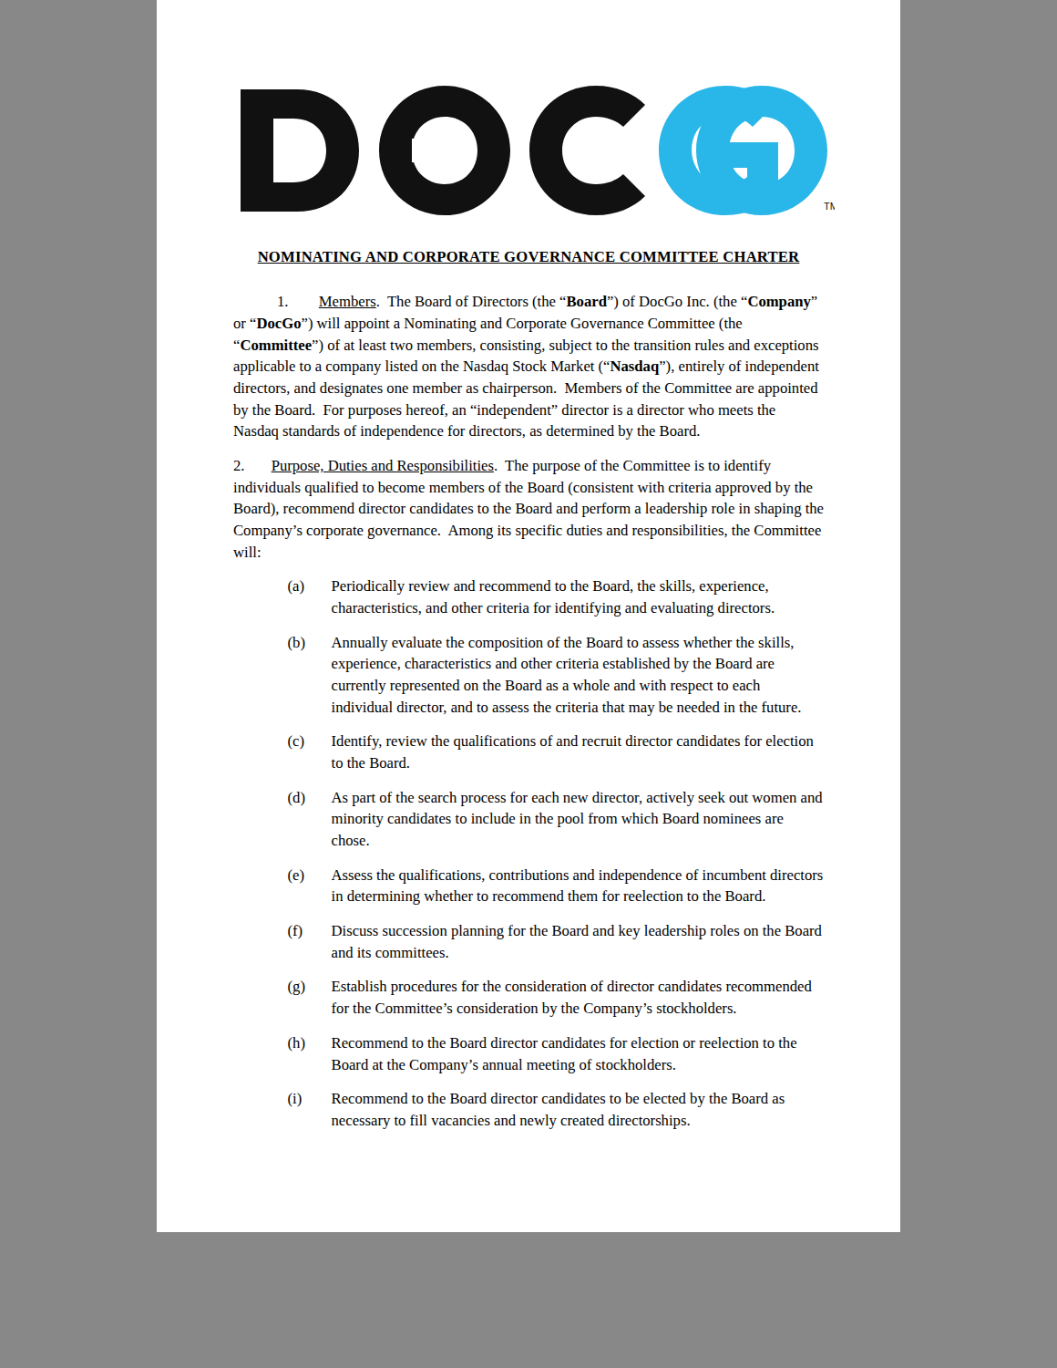TM
NOMINATING AND CORPORATE GOVERNANCE COMMITTEE CHARTER
1. Members. The Board of Directors (the “Board”) of DocGo Inc. (the “Company” or “DocGo”) will appoint a Nominating and Corporate Governance Committee (the “Committee”) of at least two members, consisting, subject to the transition rules and exceptions applicable to a company listed on the Nasdaq Stock Market (“Nasdaq”), entirely of independent directors, and designates one member as chairperson. Members of the Committee are appointed by the Board. For purposes hereof, an “independent” director is a director who meets the Nasdaq standards of independence for directors, as determined by the Board.
2. Purpose, Duties and Responsibilities. The purpose of the Committee is to identify individuals qualified to become members of the Board (consistent with criteria approved by the Board), recommend director candidates to the Board and perform a leadership role in shaping the Company’s corporate governance. Among its specific duties and responsibilities, the Committee will:
Periodically review and recommend to the Board, the skills, experience, characteristics, and other criteria for identifying and evaluating directors.
Annually evaluate the composition of the Board to assess whether the skills, experience, characteristics and other criteria established by the Board are currently represented on the Board as a whole and with respect to each individual director, and to assess the criteria that may be needed in the future.
Identify, review the qualifications of and recruit director candidates for election to the Board.
As part of the search process for each new director, actively seek out women and minority candidates to include in the pool from which Board nominees are chose.
Assess the qualifications, contributions and independence of incumbent directors in determining whether to recommend them for reelection to the Board.
Discuss succession planning for the Board and key leadership roles on the Board and its committees.
Establish procedures for the consideration of director candidates recommended for the Committee’s consideration by the Company’s stockholders.
Recommend to the Board director candidates for election or reelection to the Board at the Company’s annual meeting of stockholders.
Recommend to the Board director candidates to be elected by the Board as necessary to fill vacancies and newly created directorships.